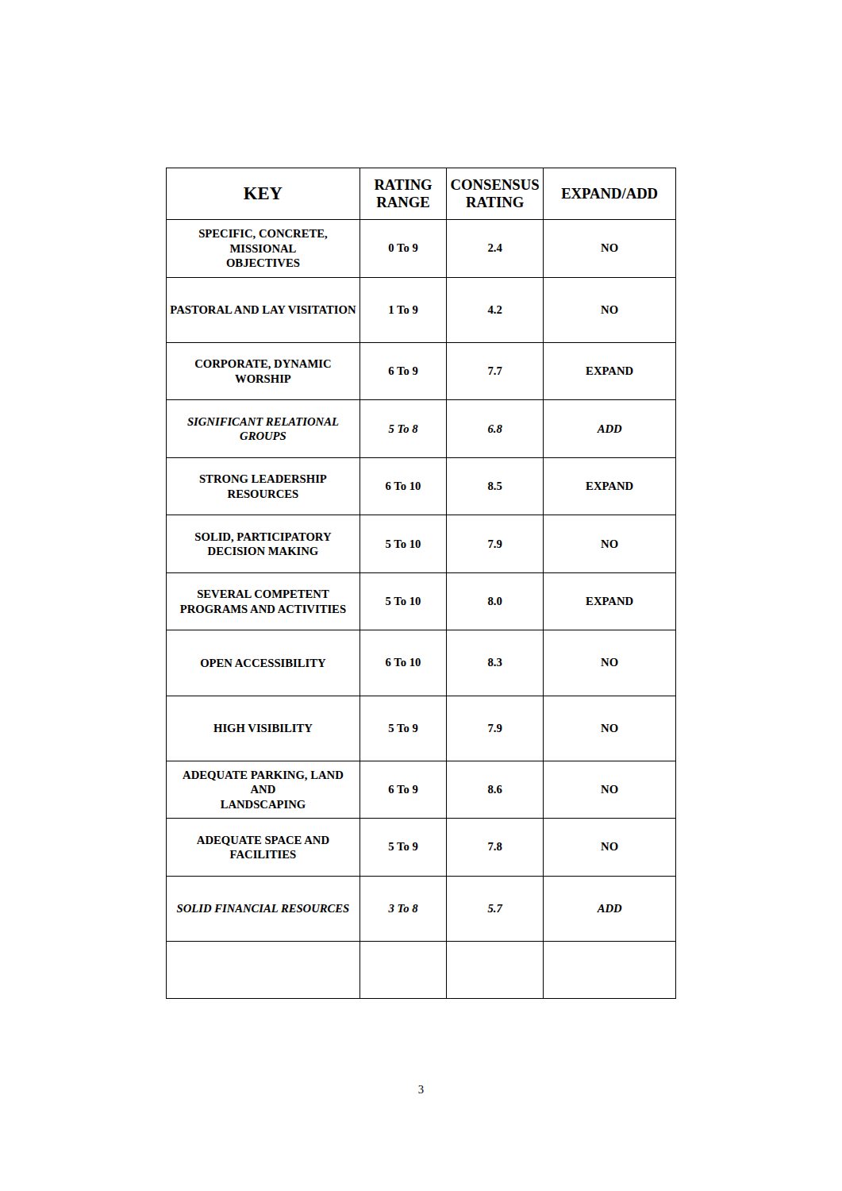| KEY | RATING RANGE | CONSENSUS RATING | EXPAND/ADD |
| --- | --- | --- | --- |
| SPECIFIC, CONCRETE, MISSIONAL OBJECTIVES | 0 To 9 | 2.4 | NO |
| PASTORAL AND LAY VISITATION | 1 To 9 | 4.2 | NO |
| CORPORATE, DYNAMIC WORSHIP | 6 To 9 | 7.7 | EXPAND |
| SIGNIFICANT RELATIONAL GROUPS | 5 To 8 | 6.8 | ADD |
| STRONG LEADERSHIP RESOURCES | 6 To 10 | 8.5 | EXPAND |
| SOLID, PARTICIPATORY DECISION MAKING | 5 To 10 | 7.9 | NO |
| SEVERAL COMPETENT PROGRAMS AND ACTIVITIES | 5 To 10 | 8.0 | EXPAND |
| OPEN ACCESSIBILITY | 6 To 10 | 8.3 | NO |
| HIGH VISIBILITY | 5 To 9 | 7.9 | NO |
| ADEQUATE PARKING, LAND AND LANDSCAPING | 6 To 9 | 8.6 | NO |
| ADEQUATE SPACE AND FACILITIES | 5 To 9 | 7.8 | NO |
| SOLID FINANCIAL RESOURCES | 3 To 8 | 5.7 | ADD |
3